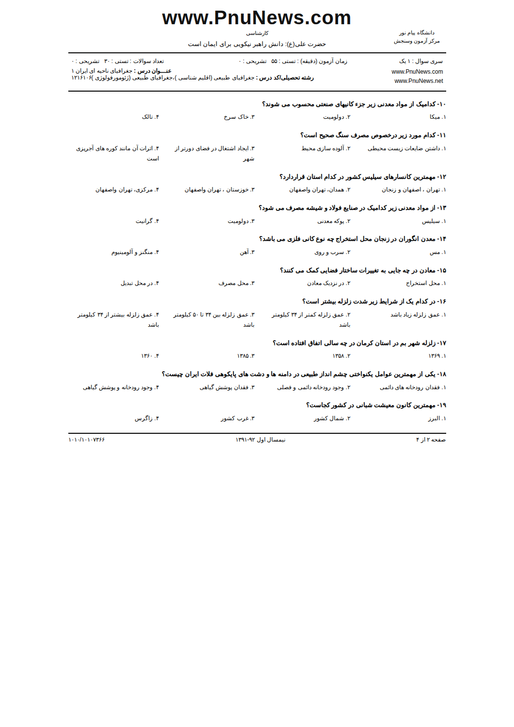www.PnuNews.com
دانشگاه پیام نور
مرکز آزمون وسنجش
کارشناسی
حضرت علی(ع): دانش راهبر نیکویی برای ایمان است
| سری سوال : ۱ یک | زمان آزمون (دقیقه) : تستی : ۵۵ تشریحی : ۰ | تعداد سوالات : تستی : ۳۰ تشریحی : ۰ |
| www.PnuNews.com www.PnuNews.net | عنـــوان درس : جغرافیای ناحیه ای ایران ۱ رشته تحصیلی/کد درس : جغرافیای طبیعی (اقلیم شناسی )،جغرافیای طبیعی (ژئومورفولوژی )۱۲۱۶۱۰۶ |
۱۰- کدامیک از مواد معدنی زیر جزء کانیهای صنعتی محسوب می شوند؟
۱. میکا
۲. دولومیت
۳. خاک سرخ
۴. تالک
۱۱- کدام مورد زیر درخصوص مصرف سنگ صحیح است؟
۱. داشتن ضایعات زیست محیطی
۲. آلوده سازی محیط
۳. ایجاد اشتغال در فضای دورتر از شهر
۴. اثرات آن مانند کوره های آجرپزی است
۱۲- مهمترین کانسارهای سیلیس کشور در کدام استان قراردارد؟
۱. تهران ، اصفهان و زنجان
۲. همدان، تهران واصفهان
۳. خوزستان ، تهران واصفهان
۴. مرکزی، تهران واصفهان
۱۳- از مواد معدنی زیر کدامیک در صنایع فولاد و شیشه مصرف می شود؟
۱. سیلیس
۲. پوکه معدنی
۳. دولومیت
۴. گرانیت
۱۴- معدن انگوران در زنجان محل استخراج چه نوع کانی فلزی می باشد؟
۱. مس
۲. سرب و روی
۳. آهن
۴. منگنز و آلومینیوم
۱۵- معادن در چه جایی به تغییرات ساختار فضایی کمک می کنند؟
۱. محل استخراج
۲. در نزدیک معادن
۳. محل مصرف
۴. در محل تبدیل
۱۶- در کدام یک از شرایط زیر شدت زلزله بیشتر است؟
۱. عمق زلزله زیاد باشد
۲. عمق زلزله کمتر از ۳۴ کیلومتر باشد
۳. عمق زلزله بین ۳۴ تا ۵۰ کیلومتر باشد
۴. عمق زلزله بیشتر از ۳۴ کیلومتر باشد
۱۷- زلزله شهر بم در استان کرمان در چه سالی اتفاق افتاده است؟
۱. ۱۳۶۹
۲. ۱۳۵۸
۳. ۱۳۸۵
۴. ۱۳۶۰
۱۸- یکی از مهمترین عوامل یکنواختی چشم انداز طبیعی در دامنه ها و دشت های پایکوهی فلات ایران چیست؟
۱. فقدان رودخانه های دائمی
۲. وجود رودخانه دائمی و فصلی
۳. فقدان پوشش گیاهی
۴. وجود رودخانه و پوشش گیاهی
۱۹- مهمترین کانون معیشت شبانی در کشور کجاست؟
۱. البرز
۲. شمال کشور
۳. غرب کشور
۴. زاگرس
صفحه ۲ از ۴
نیمسال اول ۹۲-۱۳۹۱
۱۰۱۰/۱۰۱۰۷۳۶۶